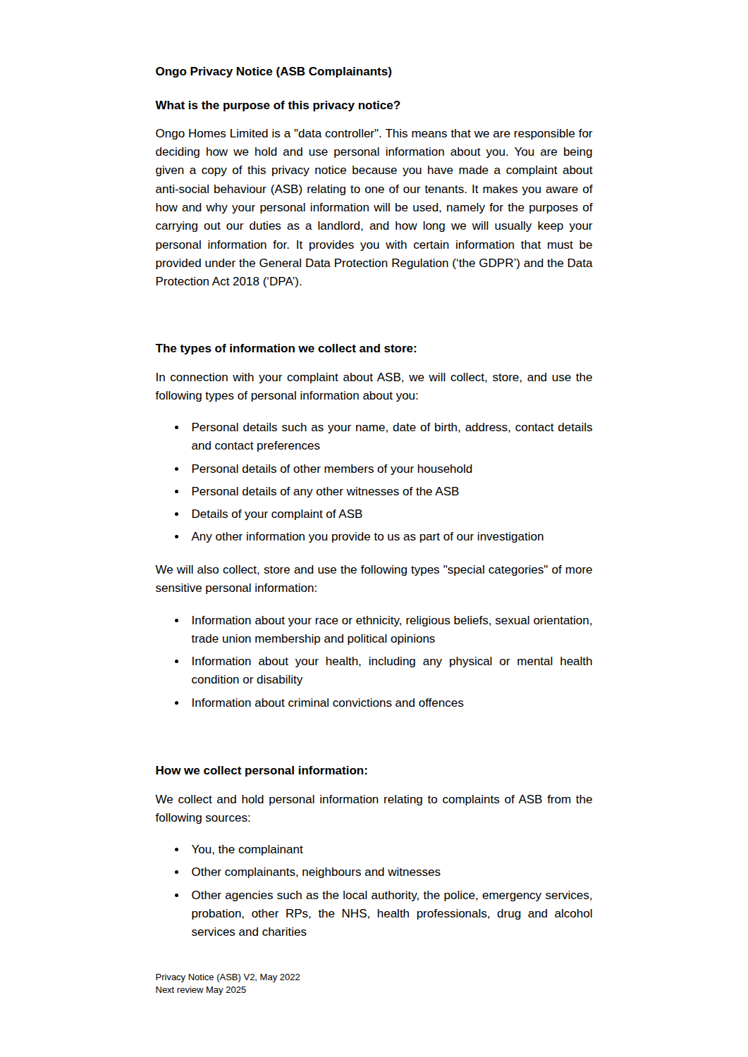Ongo Privacy Notice (ASB Complainants)
What is the purpose of this privacy notice?
Ongo Homes Limited is a "data controller". This means that we are responsible for deciding how we hold and use personal information about you. You are being given a copy of this privacy notice because you have made a complaint about anti-social behaviour (ASB) relating to one of our tenants. It makes you aware of how and why your personal information will be used, namely for the purposes of carrying out our duties as a landlord, and how long we will usually keep your personal information for. It provides you with certain information that must be provided under the General Data Protection Regulation (‘the GDPR’) and the Data Protection Act 2018 (‘DPA’).
The types of information we collect and store:
In connection with your complaint about ASB, we will collect, store, and use the following types of personal information about you:
Personal details such as your name, date of birth, address, contact details and contact preferences
Personal details of other members of your household
Personal details of any other witnesses of the ASB
Details of your complaint of ASB
Any other information you provide to us as part of our investigation
We will also collect, store and use the following types "special categories" of more sensitive personal information:
Information about your race or ethnicity, religious beliefs, sexual orientation, trade union membership and political opinions
Information about your health, including any physical or mental health condition or disability
Information about criminal convictions and offences
How we collect personal information:
We collect and hold personal information relating to complaints of ASB from the following sources:
You, the complainant
Other complainants, neighbours and witnesses
Other agencies such as the local authority, the police, emergency services, probation, other RPs, the NHS, health professionals, drug and alcohol services and charities
Privacy Notice (ASB) V2, May 2022
Next review May 2025